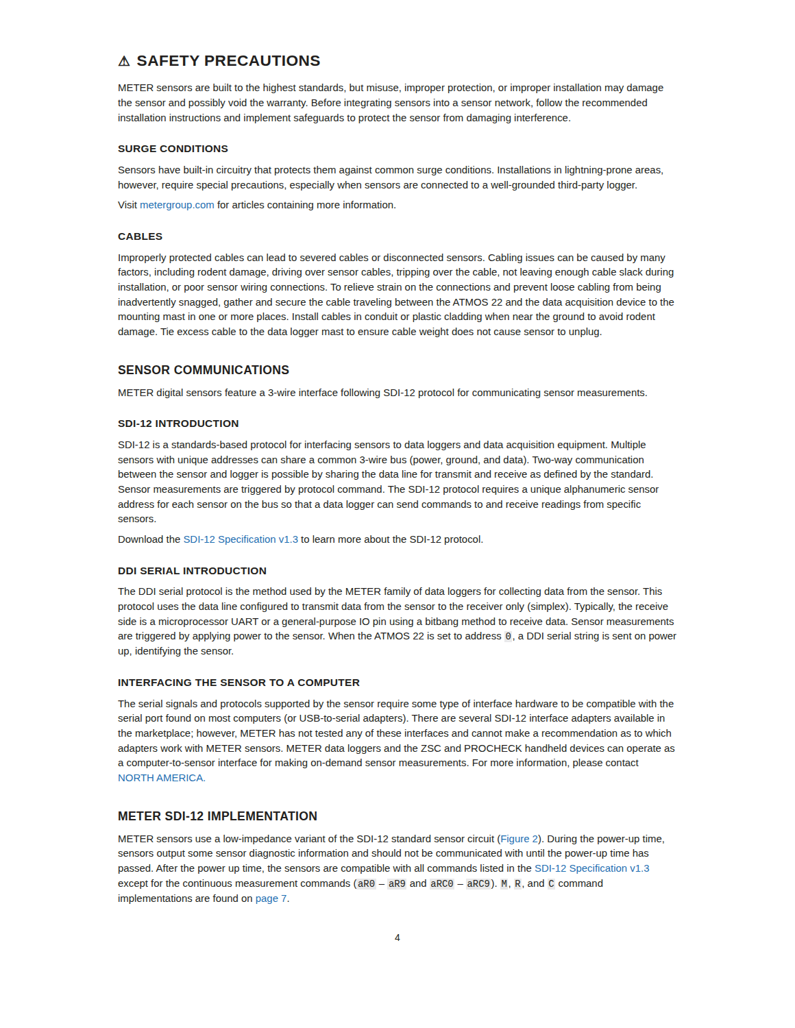⚠ SAFETY PRECAUTIONS
METER sensors are built to the highest standards, but misuse, improper protection, or improper installation may damage the sensor and possibly void the warranty. Before integrating sensors into a sensor network, follow the recommended installation instructions and implement safeguards to protect the sensor from damaging interference.
SURGE CONDITIONS
Sensors have built-in circuitry that protects them against common surge conditions. Installations in lightning-prone areas, however, require special precautions, especially when sensors are connected to a well-grounded third-party logger.
Visit metergroup.com for articles containing more information.
CABLES
Improperly protected cables can lead to severed cables or disconnected sensors. Cabling issues can be caused by many factors, including rodent damage, driving over sensor cables, tripping over the cable, not leaving enough cable slack during installation, or poor sensor wiring connections. To relieve strain on the connections and prevent loose cabling from being inadvertently snagged, gather and secure the cable traveling between the ATMOS 22 and the data acquisition device to the mounting mast in one or more places. Install cables in conduit or plastic cladding when near the ground to avoid rodent damage. Tie excess cable to the data logger mast to ensure cable weight does not cause sensor to unplug.
SENSOR COMMUNICATIONS
METER digital sensors feature a 3-wire interface following SDI-12 protocol for communicating sensor measurements.
SDI-12 INTRODUCTION
SDI-12 is a standards-based protocol for interfacing sensors to data loggers and data acquisition equipment. Multiple sensors with unique addresses can share a common 3-wire bus (power, ground, and data). Two-way communication between the sensor and logger is possible by sharing the data line for transmit and receive as defined by the standard. Sensor measurements are triggered by protocol command. The SDI-12 protocol requires a unique alphanumeric sensor address for each sensor on the bus so that a data logger can send commands to and receive readings from specific sensors.
Download the SDI-12 Specification v1.3 to learn more about the SDI-12 protocol.
DDI SERIAL INTRODUCTION
The DDI serial protocol is the method used by the METER family of data loggers for collecting data from the sensor. This protocol uses the data line configured to transmit data from the sensor to the receiver only (simplex). Typically, the receive side is a microprocessor UART or a general-purpose IO pin using a bitbang method to receive data. Sensor measurements are triggered by applying power to the sensor. When the ATMOS 22 is set to address 0, a DDI serial string is sent on power up, identifying the sensor.
INTERFACING THE SENSOR TO A COMPUTER
The serial signals and protocols supported by the sensor require some type of interface hardware to be compatible with the serial port found on most computers (or USB-to-serial adapters). There are several SDI-12 interface adapters available in the marketplace; however, METER has not tested any of these interfaces and cannot make a recommendation as to which adapters work with METER sensors. METER data loggers and the ZSC and PROCHECK handheld devices can operate as a computer-to-sensor interface for making on-demand sensor measurements. For more information, please contact NORTH AMERICA.
METER SDI-12 IMPLEMENTATION
METER sensors use a low-impedance variant of the SDI-12 standard sensor circuit (Figure 2). During the power-up time, sensors output some sensor diagnostic information and should not be communicated with until the power-up time has passed. After the power up time, the sensors are compatible with all commands listed in the SDI-12 Specification v1.3 except for the continuous measurement commands (aR0 – aR9 and aRC0 – aRC9). M, R, and C command implementations are found on page 7.
4